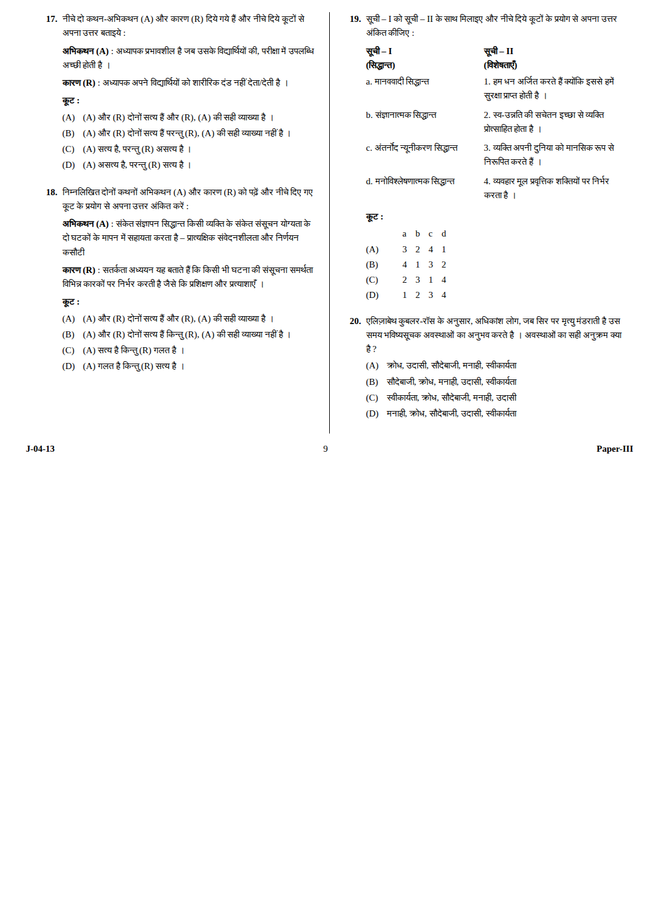17.
नीचे दो कथन-अभिकथन (A) और कारण (R) दिये गये हैं और नीचे दिये कूटों से अपना उत्तर बताइये :
अभिकथन (A) : अध्यापक प्रभावशील है जब उसके विद्यार्थियों की, परीक्षा में उपलब्धि अच्छी होती है ।
कारण (R) : अध्यापक अपने विद्यार्थियों को शारीरिक दंड नहीं देता/देती है ।
कूट :
(A)(A) और (R) दोनों सत्य हैं और (R), (A) की सही व्याख्या है ।
(B)(A) और (R) दोनों सत्य हैं परन्तु (R), (A) की सही व्याख्या नहीं है ।
(C)(A) सत्य है, परन्तु (R) असत्य है ।
(D)(A) असत्य है, परन्तु (R) सत्य है ।
18.
निम्नलिखित दोनों कथनों अभिकथन (A) और कारण (R) को पढ़ें और नीचे दिए गए कूट के प्रयोग से अपना उत्तर अंकित करें :
अभिकथन (A) : संकेत संज्ञापन सिद्धान्त किसी व्यक्ति के संकेत संसूचन योग्यता के दो घटकों के मापन में सहायता करता है – प्रात्यक्षिक संवेदनशीलता और निर्णयन कसौटी
कारण (R) : सतर्कता अध्ययन यह बताते हैं कि किसी भी घटना की संसूचना समर्थता विभिन्न कारकों पर निर्भर करती है जैसे कि प्रशिक्षण और प्रत्याशाएँ ।
कूट :
(A)(A) और (R) दोनों सत्य हैं और (R), (A) की सही व्याख्या है ।
(B)(A) और (R) दोनों सत्य हैं किन्तु (R), (A) की सही व्याख्या नहीं है ।
(C)(A) सत्य है किन्तु (R) गलत है ।
(D)(A) गलत है किन्तु (R) सत्य है ।
19.
सूची – I को सूची – II के साथ मिलाइए और नीचे दिये कूटों के प्रयोग से अपना उत्तर अंकित कीजिए :
| सूची – I (सिद्धान्त) | सूची – II (विशेषताएँ) |
| --- | --- |
| a. मानववादी सिद्धान्त | 1. हम धन अर्जित करते हैं क्योंकि इससे हमें सुरक्षा प्राप्त होती है । |
| b. संज्ञानात्मक सिद्धान्त | 2. स्व-उन्नति की सचेतन इच्छा से व्यक्ति प्रोत्साहित होता है । |
| c. अंतर्नोद न्यूनीकरण सिद्धान्त | 3. व्यक्ति अपनी दुनिया को मानसिक रूप से निरूपित करते हैं । |
| d. मनोविश्लेषणात्मक सिद्धान्त | 4. व्यवहार मूल प्रवृत्तिक शक्तियों पर निर्भर करता है । |
कूट :
| | a | b | c | d |
| (A) | 3 | 2 | 4 | 1 |
| (B) | 4 | 1 | 3 | 2 |
| (C) | 2 | 3 | 1 | 4 |
| (D) | 1 | 2 | 3 | 4 |
20.
एलिज़ाबेथ कुबलर-रॉस के अनुसार, अधिकांश लोग, जब सिर पर मृत्यु मंडराती है उस समय भविष्यसूचक अवस्थाओं का अनुभव करते है । अवस्थाओं का सही अनुक्रम क्या है ?
(A) क्रोध, उदासी, सौदेबाजी, मनाही, स्वीकार्यता
(B) सौदेबाजी, क्रोध, मनाही, उदासी, स्वीकार्यता
(C) स्वीकार्यता, क्रोध, सौदेबाजी, मनाही, उदासी
(D) मनाही, क्रोध, सौदेबाजी, उदासी, स्वीकार्यता
J-04-13
9
Paper-III